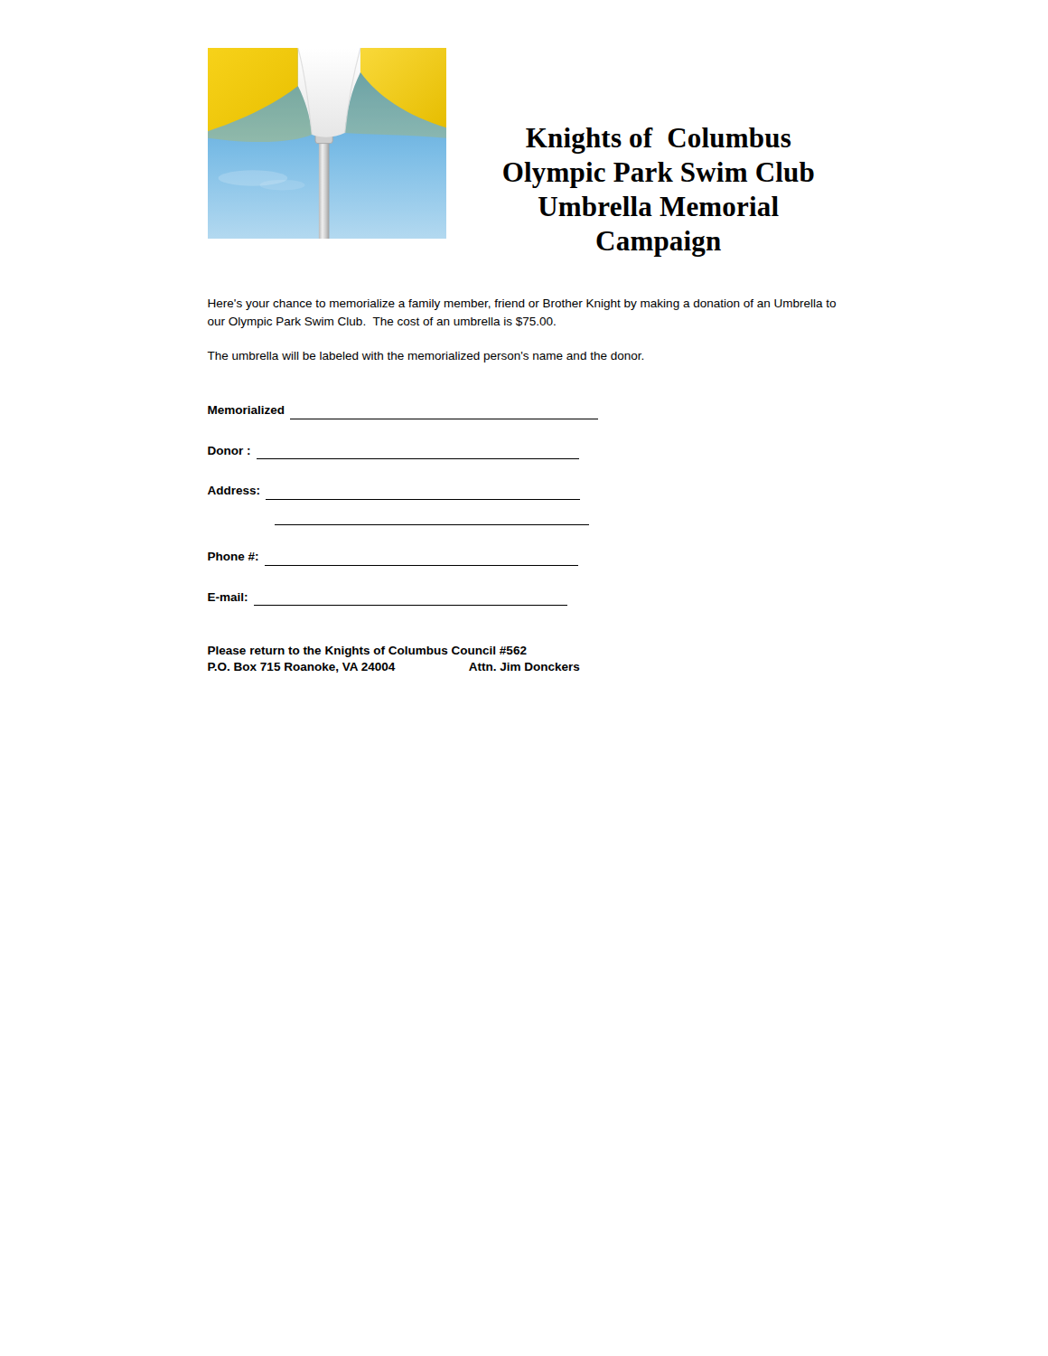Knights of Columbus
Olympic Park Swim Club
Umbrella Memorial Campaign
Here's your chance to memorialize a family member, friend or Brother Knight by making a donation of an Umbrella to our Olympic Park Swim Club. The cost of an umbrella is $75.00.
The umbrella will be labeled with the memorialized person's name and the donor.
Memorialized
Donor :
Address:
Phone #:
E-mail:
Please return to the Knights of Columbus Council #562
P.O. Box 715 Roanoke, VA 24004Attn. Jim Donckers